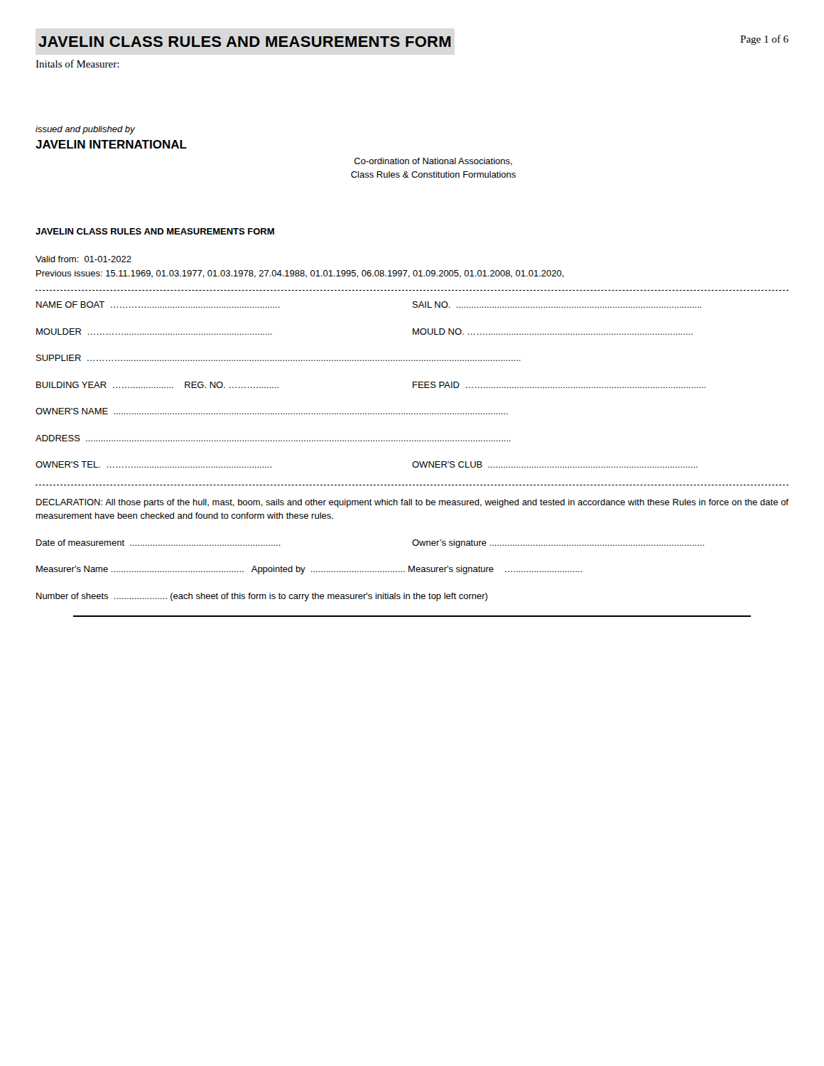JAVELIN CLASS RULES AND MEASUREMENTS FORM
Page 1 of 6
Initals of Measurer:
issued and published by
JAVELIN INTERNATIONAL
Co-ordination of National Associations,
Class Rules & Constitution Formulations
JAVELIN CLASS RULES AND MEASUREMENTS FORM
Valid from: 01-01-2022
Previous issues: 15.11.1969, 01.03.1977, 01.03.1978, 27.04.1988, 01.01.1995, 06.08.1997, 01.09.2005, 01.01.2008, 01.01.2020,
NAME OF BOAT …………....................................................
SAIL NO. ................................................................................................
MOULDER …………..........................................................
MOULD NO. …….................................................................................
SUPPLIER …………...........................................................................................................................................................
BUILDING YEAR ……................. REG. NO. ……….........
FEES PAID …….......................................................................................
OWNER'S NAME ..........................................................................................................................................................
ADDRESS ......................................................................................................................................................................
OWNER'S TEL. ………......................................................
OWNER'S CLUB ..................................................................................
DECLARATION: All those parts of the hull, mast, boom, sails and other equipment which fall to be measured, weighed and tested in accordance with these Rules in force on the date of measurement have been checked and found to conform with these rules.
Date of measurement ...........................................................
Owner’s signature ....................................................................................
Measurer's Name .................................................... Appointed by ..................................... Measurer's signature …...........................
Number of sheets ..................... (each sheet of this form is to carry the measurer's initials in the top left corner)